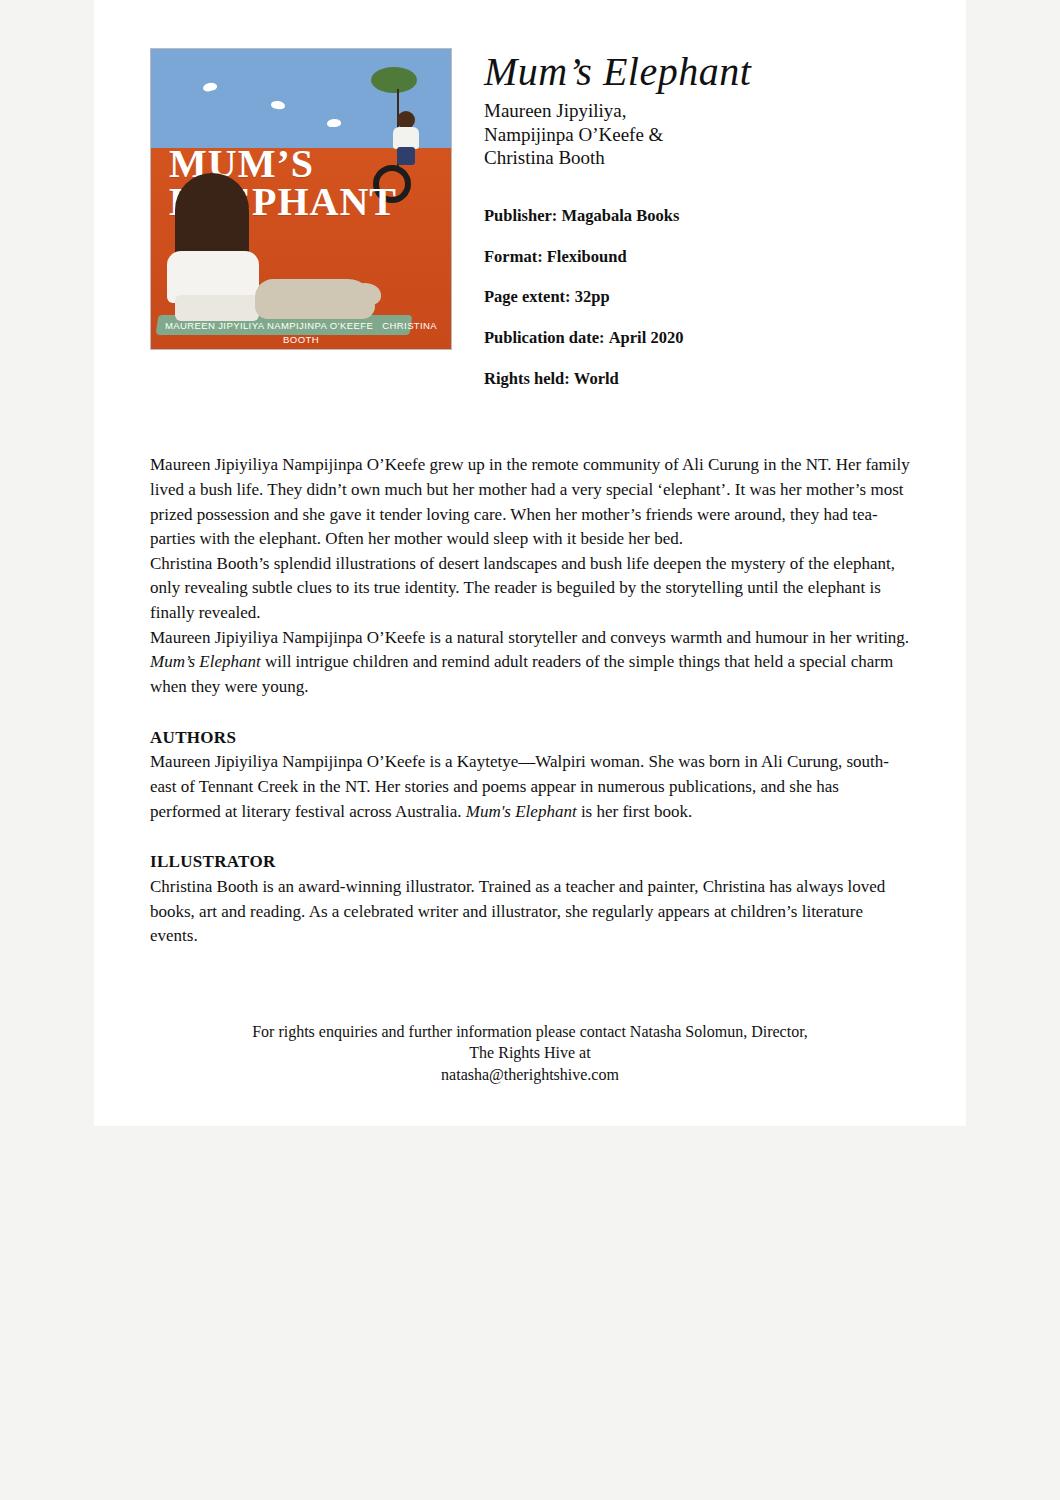MUM’S
ELEPHANT
Maureen Jipyiliya Nampijinpa O’Keefe Christina Booth
Mum’s Elephant
Maureen Jipyiliya,
Nampijinpa O’Keefe &
Christina Booth
Publisher
Magabala Books
Format
Flexibound
Page extent
32pp
Publication date
April 2020
Rights held
World
Maureen Jipiyiliya Nampijinpa O’Keefe grew up in the remote community of Ali Curung in the NT. Her family lived a bush life. They didn’t own much but her mother had a very special ‘elephant’. It was her mother’s most prized possession and she gave it tender loving care. When her mother’s friends were around, they had tea-parties with the elephant. Often her mother would sleep with it beside her bed.
Christina Booth’s splendid illustrations of desert landscapes and bush life deepen the mystery of the elephant, only revealing subtle clues to its true identity. The reader is beguiled by the storytelling until the elephant is finally revealed.
Maureen Jipiyiliya Nampijinpa O’Keefe is a natural storyteller and conveys warmth and humour in her writing. Mum’s Elephant will intrigue children and remind adult readers of the simple things that held a special charm when they were young.
Authors
Maureen Jipiyiliya Nampijinpa O’Keefe is a Kaytetye—Walpiri woman. She was born in Ali Curung, south-east of Tennant Creek in the NT. Her stories and poems appear in numerous publications, and she has performed at literary festival across Australia. Mum's Elephant is her first book.
Illustrator
Christina Booth is an award-winning illustrator. Trained as a teacher and painter, Christina has always loved books, art and reading. As a celebrated writer and illustrator, she regularly appears at children’s literature events.
For rights enquiries and further information please contact Natasha Solomun, Director,
The Rights Hive at
natasha@therightshive.com